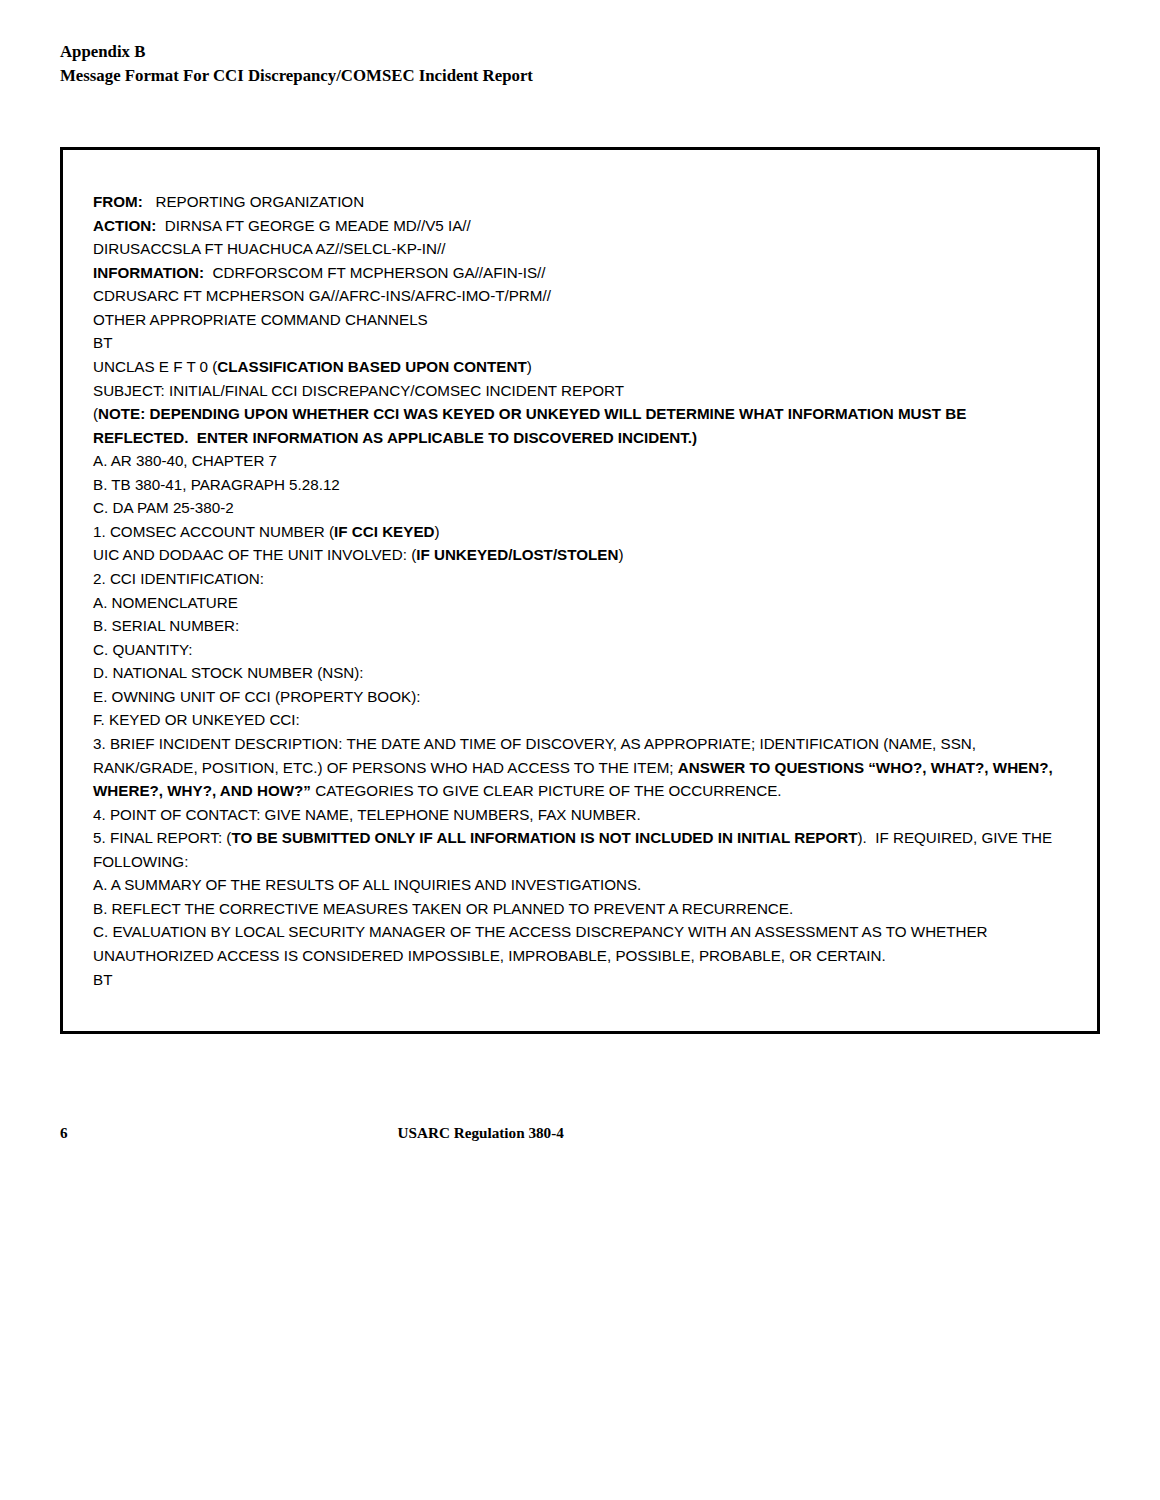Appendix B Message Format For CCI Discrepancy/COMSEC Incident Report
FROM: REPORTING ORGANIZATION
ACTION: DIRNSA FT GEORGE G MEADE MD//V5 IA//
DIRUSACCSLA FT HUACHUCA AZ//SELCL-KP-IN//
INFORMATION: CDRFORSCOM FT MCPHERSON GA//AFIN-IS//
CDRUSARC FT MCPHERSON GA//AFRC-INS/AFRC-IMO-T/PRM//
OTHER APPROPRIATE COMMAND CHANNELS
BT
UNCLAS E F T 0 (CLASSIFICATION BASED UPON CONTENT)
SUBJECT: INITIAL/FINAL CCI DISCREPANCY/COMSEC INCIDENT REPORT
(NOTE: DEPENDING UPON WHETHER CCI WAS KEYED OR UNKEYED WILL DETERMINE WHAT INFORMATION MUST BE REFLECTED. ENTER INFORMATION AS APPLICABLE TO DISCOVERED INCIDENT.)
A. AR 380-40, CHAPTER 7
B. TB 380-41, PARAGRAPH 5.28.12
C. DA PAM 25-380-2
1. COMSEC ACCOUNT NUMBER (IF CCI KEYED)
UIC AND DODAAC OF THE UNIT INVOLVED: (IF UNKEYED/LOST/STOLEN)
2. CCI IDENTIFICATION:
A. NOMENCLATURE
B. SERIAL NUMBER:
C. QUANTITY:
D. NATIONAL STOCK NUMBER (NSN):
E. OWNING UNIT OF CCI (PROPERTY BOOK):
F. KEYED OR UNKEYED CCI:
3. BRIEF INCIDENT DESCRIPTION: THE DATE AND TIME OF DISCOVERY, AS APPROPRIATE; IDENTIFICATION (NAME, SSN, RANK/GRADE, POSITION, ETC.) OF PERSONS WHO HAD ACCESS TO THE ITEM; ANSWER TO QUESTIONS “WHO?, WHAT?, WHEN?, WHERE?, WHY?, AND HOW?” CATEGORIES TO GIVE CLEAR PICTURE OF THE OCCURRENCE.
4. POINT OF CONTACT: GIVE NAME, TELEPHONE NUMBERS, FAX NUMBER.
5. FINAL REPORT: (TO BE SUBMITTED ONLY IF ALL INFORMATION IS NOT INCLUDED IN INITIAL REPORT). IF REQUIRED, GIVE THE FOLLOWING:
A. A SUMMARY OF THE RESULTS OF ALL INQUIRIES AND INVESTIGATIONS.
B. REFLECT THE CORRECTIVE MEASURES TAKEN OR PLANNED TO PREVENT A RECURRENCE.
C. EVALUATION BY LOCAL SECURITY MANAGER OF THE ACCESS DISCREPANCY WITH AN ASSESSMENT AS TO WHETHER UNAUTHORIZED ACCESS IS CONSIDERED IMPOSSIBLE, IMPROBABLE, POSSIBLE, PROBABLE, OR CERTAIN.
BT
6 USARC Regulation 380-4